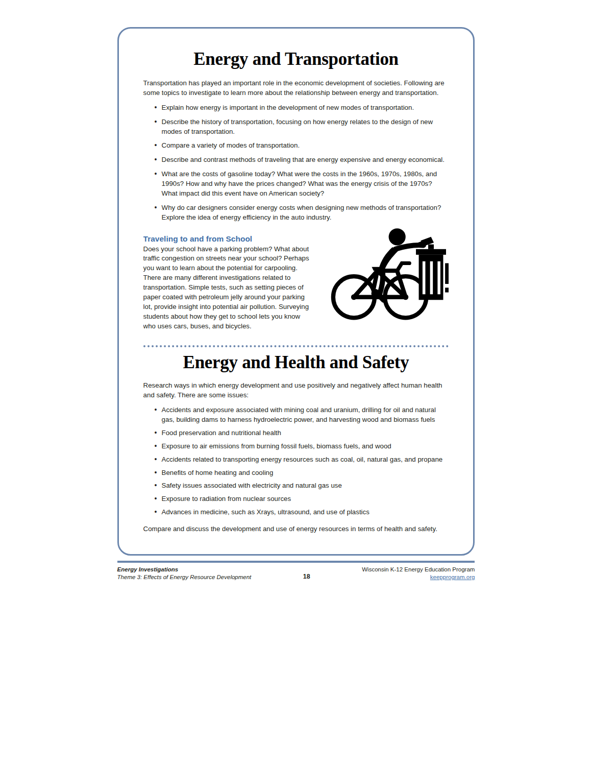Energy and Transportation
Transportation has played an important role in the economic development of societies. Following are some topics to investigate to learn more about the relationship between energy and transportation.
Explain how energy is important in the development of new modes of transportation.
Describe the history of transportation, focusing on how energy relates to the design of new modes of transportation.
Compare a variety of modes of transportation.
Describe and contrast methods of traveling that are energy expensive and energy economical.
What are the costs of gasoline today? What were the costs in the 1960s, 1970s, 1980s, and 1990s? How and why have the prices changed? What was the energy crisis of the 1970s? What impact did this event have on American society?
Why do car designers consider energy costs when designing new methods of transportation? Explore the idea of energy efficiency in the auto industry.
Traveling to and from School
Does your school have a parking problem? What about traffic congestion on streets near your school? Perhaps you want to learn about the potential for carpooling. There are many different investigations related to transportation. Simple tests, such as setting pieces of paper coated with petroleum jelly around your parking lot, provide insight into potential air pollution. Surveying students about how they get to school lets you know who uses cars, buses, and bicycles.
Energy and Health and Safety
Research ways in which energy development and use positively and negatively affect human health and safety. There are some issues:
Accidents and exposure associated with mining coal and uranium, drilling for oil and natural gas, building dams to harness hydroelectric power, and harvesting wood and biomass fuels
Food preservation and nutritional health
Exposure to air emissions from burning fossil fuels, biomass fuels, and wood
Accidents related to transporting energy resources such as coal, oil, natural gas, and propane
Benefits of home heating and cooling
Safety issues associated with electricity and natural gas use
Exposure to radiation from nuclear sources
Advances in medicine, such as Xrays, ultrasound, and use of plastics
Compare and discuss the development and use of energy resources in terms of health and safety.
Energy Investigations
Theme 3: Effects of Energy Resource Development
18
Wisconsin K-12 Energy Education Program
keepprogram.org